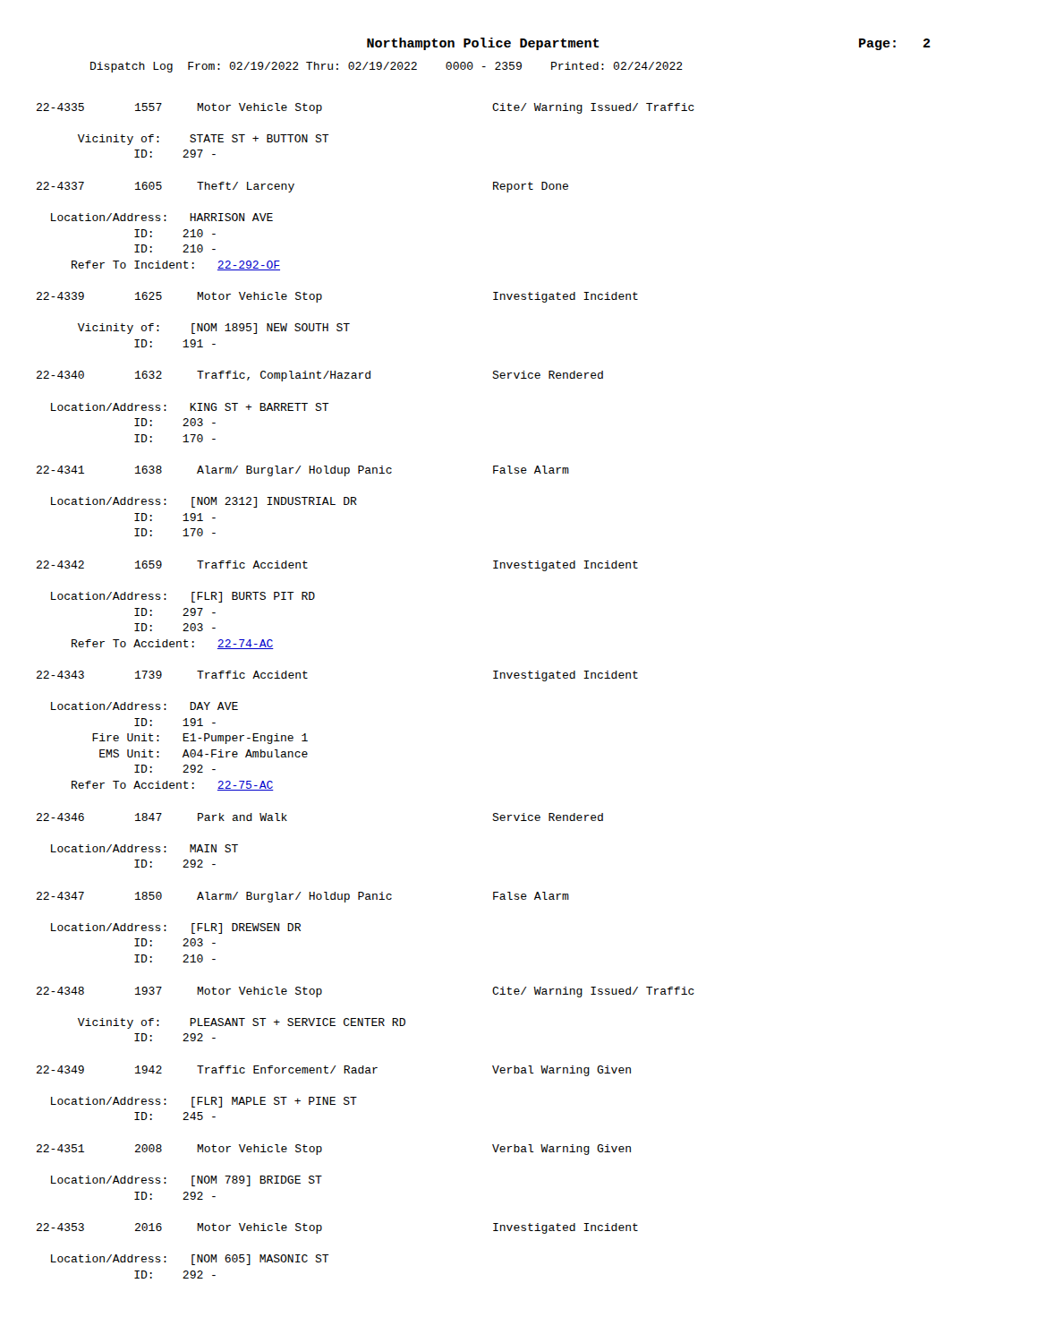Page: 2
Northampton Police Department
Dispatch Log From: 02/19/2022 Thru: 02/19/2022 0000 - 2359 Printed: 02/24/2022
| 22-4335 | 1557 | Motor Vehicle Stop | Cite/ Warning Issued/ Traffic |
Vicinity of: STATE ST + BUTTON ST ID: 297 -
| 22-4337 | 1605 | Theft/ Larceny | Report Done |
Location/Address: HARRISON AVE ID: 210 - ID: 210 - Refer To Incident: 22-292-OF
| 22-4339 | 1625 | Motor Vehicle Stop | Investigated Incident |
Vicinity of: [NOM 1895] NEW SOUTH ST ID: 191 -
| 22-4340 | 1632 | Traffic, Complaint/Hazard | Service Rendered |
Location/Address: KING ST + BARRETT ST ID: 203 - ID: 170 -
| 22-4341 | 1638 | Alarm/ Burglar/ Holdup Panic | False Alarm |
Location/Address: [NOM 2312] INDUSTRIAL DR ID: 191 - ID: 170 -
| 22-4342 | 1659 | Traffic Accident | Investigated Incident |
Location/Address: [FLR] BURTS PIT RD ID: 297 - ID: 203 - Refer To Accident: 22-74-AC
| 22-4343 | 1739 | Traffic Accident | Investigated Incident |
Location/Address: DAY AVE ID: 191 - Fire Unit: E1-Pumper-Engine 1 EMS Unit: A04-Fire Ambulance ID: 292 - Refer To Accident: 22-75-AC
| 22-4346 | 1847 | Park and Walk | Service Rendered |
Location/Address: MAIN ST ID: 292 -
| 22-4347 | 1850 | Alarm/ Burglar/ Holdup Panic | False Alarm |
Location/Address: [FLR] DREWSEN DR ID: 203 - ID: 210 -
| 22-4348 | 1937 | Motor Vehicle Stop | Cite/ Warning Issued/ Traffic |
Vicinity of: PLEASANT ST + SERVICE CENTER RD ID: 292 -
| 22-4349 | 1942 | Traffic Enforcement/ Radar | Verbal Warning Given |
Location/Address: [FLR] MAPLE ST + PINE ST ID: 245 -
| 22-4351 | 2008 | Motor Vehicle Stop | Verbal Warning Given |
Location/Address: [NOM 789] BRIDGE ST ID: 292 -
| 22-4353 | 2016 | Motor Vehicle Stop | Investigated Incident |
Location/Address: [NOM 605] MASONIC ST ID: 292 -